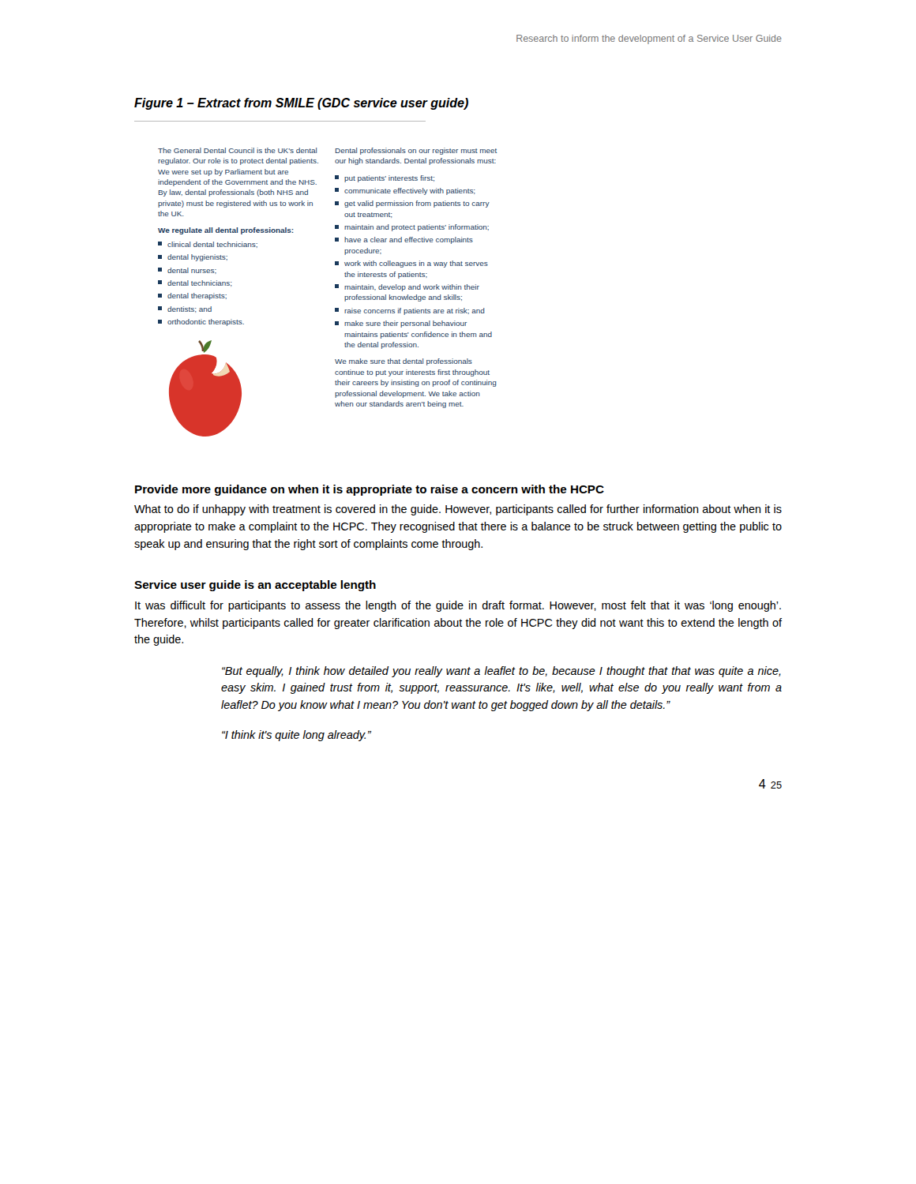Research to inform the development of a Service User Guide
Figure 1 – Extract from SMILE (GDC service user guide)
The General Dental Council is the UK's dental regulator. Our role is to protect dental patients. We were set up by Parliament but are independent of the Government and the NHS. By law, dental professionals (both NHS and private) must be registered with us to work in the UK.
We regulate all dental professionals:
clinical dental technicians;
dental hygienists;
dental nurses;
dental technicians;
dental therapists;
dentists; and
orthodontic therapists.
Red apple with a bite
Dental professionals on our register must meet our high standards. Dental professionals must:
put patients' interests first;
communicate effectively with patients;
get valid permission from patients to carry out treatment;
maintain and protect patients' information;
have a clear and effective complaints procedure;
work with colleagues in a way that serves the interests of patients;
maintain, develop and work within their professional knowledge and skills;
raise concerns if patients are at risk; and
make sure their personal behaviour maintains patients' confidence in them and the dental profession.
We make sure that dental professionals continue to put your interests first throughout their careers by insisting on proof of continuing professional development. We take action when our standards aren't being met.
Provide more guidance on when it is appropriate to raise a concern with the HCPC
What to do if unhappy with treatment is covered in the guide. However, participants called for further information about when it is appropriate to make a complaint to the HCPC. They recognised that there is a balance to be struck between getting the public to speak up and ensuring that the right sort of complaints come through.
Service user guide is an acceptable length
It was difficult for participants to assess the length of the guide in draft format. However, most felt that it was ‘long enough’. Therefore, whilst participants called for greater clarification about the role of HCPC they did not want this to extend the length of the guide.
“But equally, I think how detailed you really want a leaflet to be, because I thought that that was quite a nice, easy skim. I gained trust from it, support, reassurance. It's like, well, what else do you really want from a leaflet? Do you know what I mean? You don't want to get bogged down by all the details.”
“I think it's quite long already.”
425